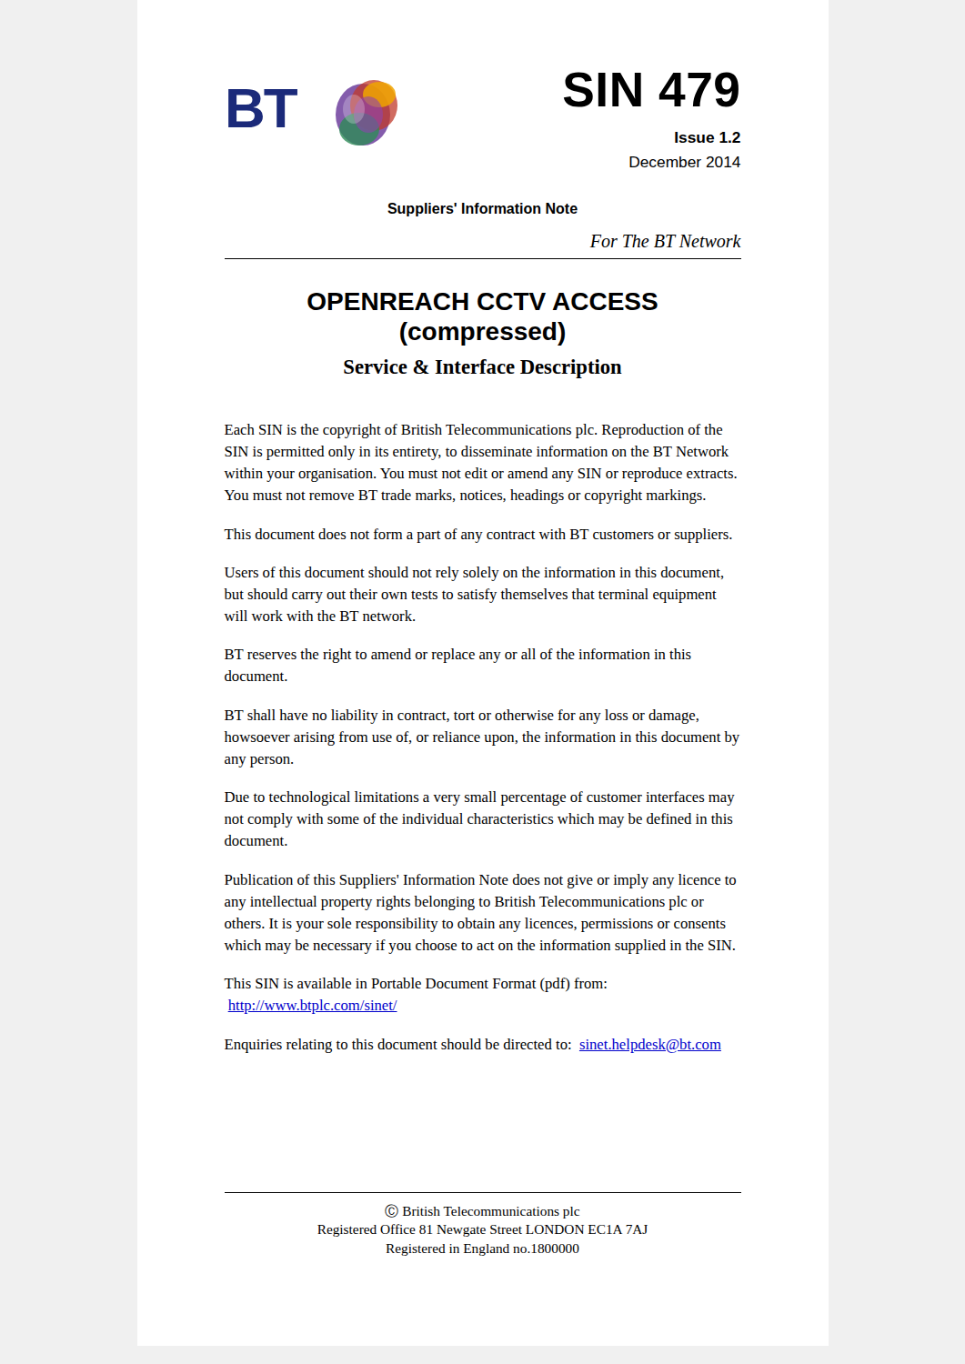BT
SIN 479
Issue 1.2
December 2014
Suppliers' Information Note
For The BT Network
OPENREACH CCTV ACCESS (compressed)
Service & Interface Description
Each SIN is the copyright of British Telecommunications plc. Reproduction of the SIN is permitted only in its entirety, to disseminate information on the BT Network within your organisation. You must not edit or amend any SIN or reproduce extracts. You must not remove BT trade marks, notices, headings or copyright markings.
This document does not form a part of any contract with BT customers or suppliers.
Users of this document should not rely solely on the information in this document, but should carry out their own tests to satisfy themselves that terminal equipment will work with the BT network.
BT reserves the right to amend or replace any or all of the information in this document.
BT shall have no liability in contract, tort or otherwise for any loss or damage, howsoever arising from use of, or reliance upon, the information in this document by any person.
Due to technological limitations a very small percentage of customer interfaces may not comply with some of the individual characteristics which may be defined in this document.
Publication of this Suppliers' Information Note does not give or imply any licence to any intellectual property rights belonging to British Telecommunications plc or others. It is your sole responsibility to obtain any licences, permissions or consents which may be necessary if you choose to act on the information supplied in the SIN.
This SIN is available in Portable Document Format (pdf) from: http://www.btplc.com/sinet/
Enquiries relating to this document should be directed to: sinet.helpdesk@bt.com
Ⓒ British Telecommunications plc
Registered Office 81 Newgate Street LONDON EC1A 7AJ
Registered in England no.1800000